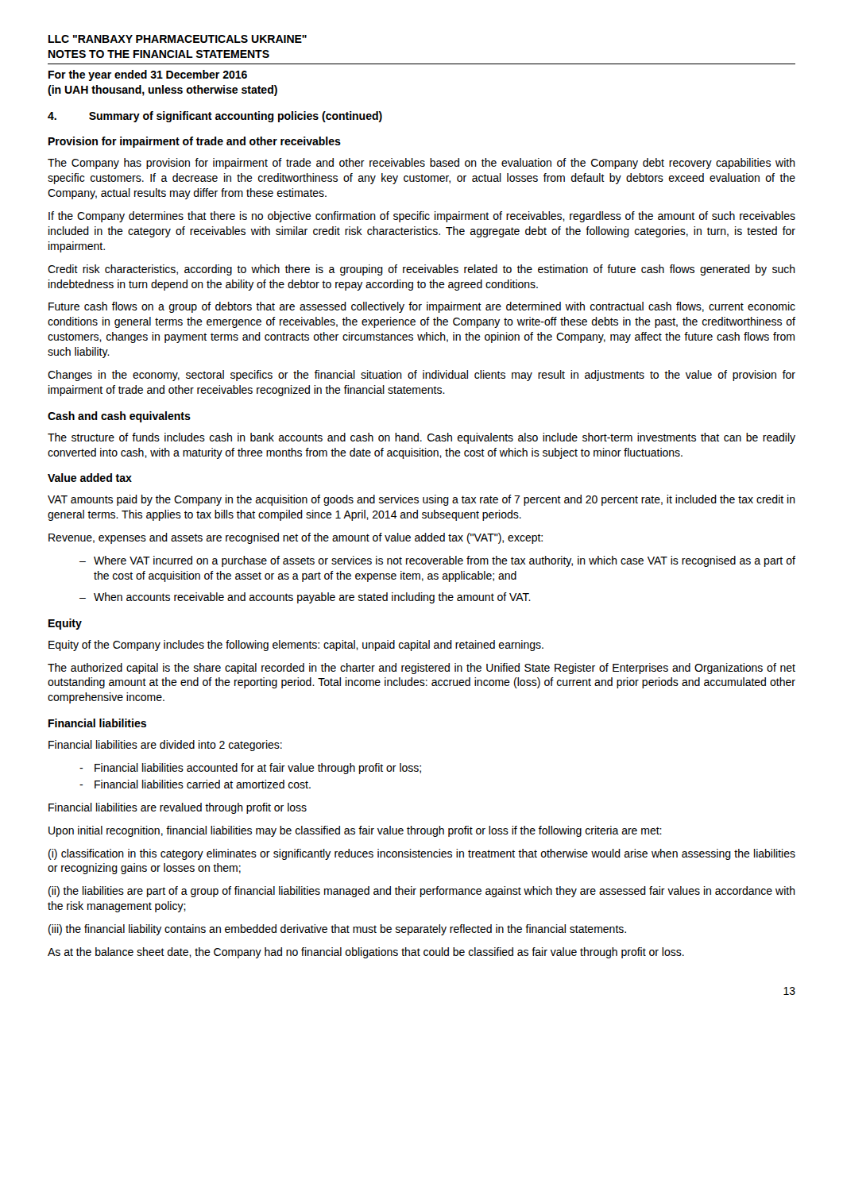LLC "RANBAXY PHARMACEUTICALS UKRAINE"
NOTES TO THE FINANCIAL STATEMENTS
For the year ended 31 December 2016
(in UAH thousand, unless otherwise stated)
4. Summary of significant accounting policies (continued)
Provision for impairment of trade and other receivables
The Company has provision for impairment of trade and other receivables based on the evaluation of the Company debt recovery capabilities with specific customers. If a decrease in the creditworthiness of any key customer, or actual losses from default by debtors exceed evaluation of the Company, actual results may differ from these estimates.
If the Company determines that there is no objective confirmation of specific impairment of receivables, regardless of the amount of such receivables included in the category of receivables with similar credit risk characteristics. The aggregate debt of the following categories, in turn, is tested for impairment.
Credit risk characteristics, according to which there is a grouping of receivables related to the estimation of future cash flows generated by such indebtedness in turn depend on the ability of the debtor to repay according to the agreed conditions.
Future cash flows on a group of debtors that are assessed collectively for impairment are determined with contractual cash flows, current economic conditions in general terms the emergence of receivables, the experience of the Company to write-off these debts in the past, the creditworthiness of customers, changes in payment terms and contracts other circumstances which, in the opinion of the Company, may affect the future cash flows from such liability.
Changes in the economy, sectoral specifics or the financial situation of individual clients may result in adjustments to the value of provision for impairment of trade and other receivables recognized in the financial statements.
Cash and cash equivalents
The structure of funds includes cash in bank accounts and cash on hand. Cash equivalents also include short-term investments that can be readily converted into cash, with a maturity of three months from the date of acquisition, the cost of which is subject to minor fluctuations.
Value added tax
VAT amounts paid by the Company in the acquisition of goods and services using a tax rate of 7 percent and 20 percent rate, it included the tax credit in general terms. This applies to tax bills that compiled since 1 April, 2014 and subsequent periods.
Revenue, expenses and assets are recognised net of the amount of value added tax ("VAT"), except:
Where VAT incurred on a purchase of assets or services is not recoverable from the tax authority, in which case VAT is recognised as a part of the cost of acquisition of the asset or as a part of the expense item, as applicable; and
When accounts receivable and accounts payable are stated including the amount of VAT.
Equity
Equity of the Company includes the following elements: capital, unpaid capital and retained earnings.
The authorized capital is the share capital recorded in the charter and registered in the Unified State Register of Enterprises and Organizations of net outstanding amount at the end of the reporting period. Total income includes: accrued income (loss) of current and prior periods and accumulated other comprehensive income.
Financial liabilities
Financial liabilities are divided into 2 categories:
Financial liabilities accounted for at fair value through profit or loss;
Financial liabilities carried at amortized cost.
Financial liabilities are revalued through profit or loss
Upon initial recognition, financial liabilities may be classified as fair value through profit or loss if the following criteria are met:
(i) classification in this category eliminates or significantly reduces inconsistencies in treatment that otherwise would arise when assessing the liabilities or recognizing gains or losses on them;
(ii) the liabilities are part of a group of financial liabilities managed and their performance against which they are assessed fair values in accordance with the risk management policy;
(iii) the financial liability contains an embedded derivative that must be separately reflected in the financial statements.
As at the balance sheet date, the Company had no financial obligations that could be classified as fair value through profit or loss.
13